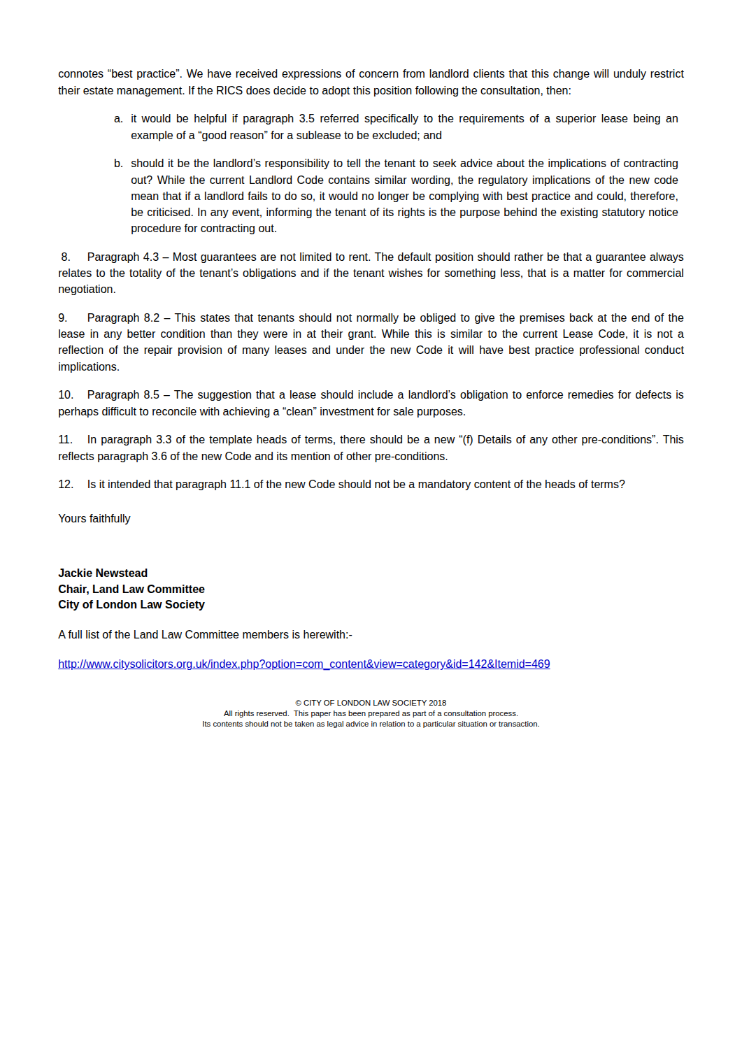connotes “best practice”. We have received expressions of concern from landlord clients that this change will unduly restrict their estate management. If the RICS does decide to adopt this position following the consultation, then:
it would be helpful if paragraph 3.5 referred specifically to the requirements of a superior lease being an example of a “good reason” for a sublease to be excluded; and
should it be the landlord’s responsibility to tell the tenant to seek advice about the implications of contracting out? While the current Landlord Code contains similar wording, the regulatory implications of the new code mean that if a landlord fails to do so, it would no longer be complying with best practice and could, therefore, be criticised. In any event, informing the tenant of its rights is the purpose behind the existing statutory notice procedure for contracting out.
8. Paragraph 4.3 – Most guarantees are not limited to rent. The default position should rather be that a guarantee always relates to the totality of the tenant’s obligations and if the tenant wishes for something less, that is a matter for commercial negotiation.
9. Paragraph 8.2 – This states that tenants should not normally be obliged to give the premises back at the end of the lease in any better condition than they were in at their grant. While this is similar to the current Lease Code, it is not a reflection of the repair provision of many leases and under the new Code it will have best practice professional conduct implications.
10. Paragraph 8.5 – The suggestion that a lease should include a landlord’s obligation to enforce remedies for defects is perhaps difficult to reconcile with achieving a “clean” investment for sale purposes.
11. In paragraph 3.3 of the template heads of terms, there should be a new “(f) Details of any other pre-conditions”. This reflects paragraph 3.6 of the new Code and its mention of other pre-conditions.
12. Is it intended that paragraph 11.1 of the new Code should not be a mandatory content of the heads of terms?
Yours faithfully
Jackie Newstead Chair, Land Law Committee City of London Law Society
A full list of the Land Law Committee members is herewith:-
http://www.citysolicitors.org.uk/index.php?option=com_content&view=category&id=142&Itemid=469
© CITY OF LONDON LAW SOCIETY 2018
All rights reserved. This paper has been prepared as part of a consultation process.
Its contents should not be taken as legal advice in relation to a particular situation or transaction.